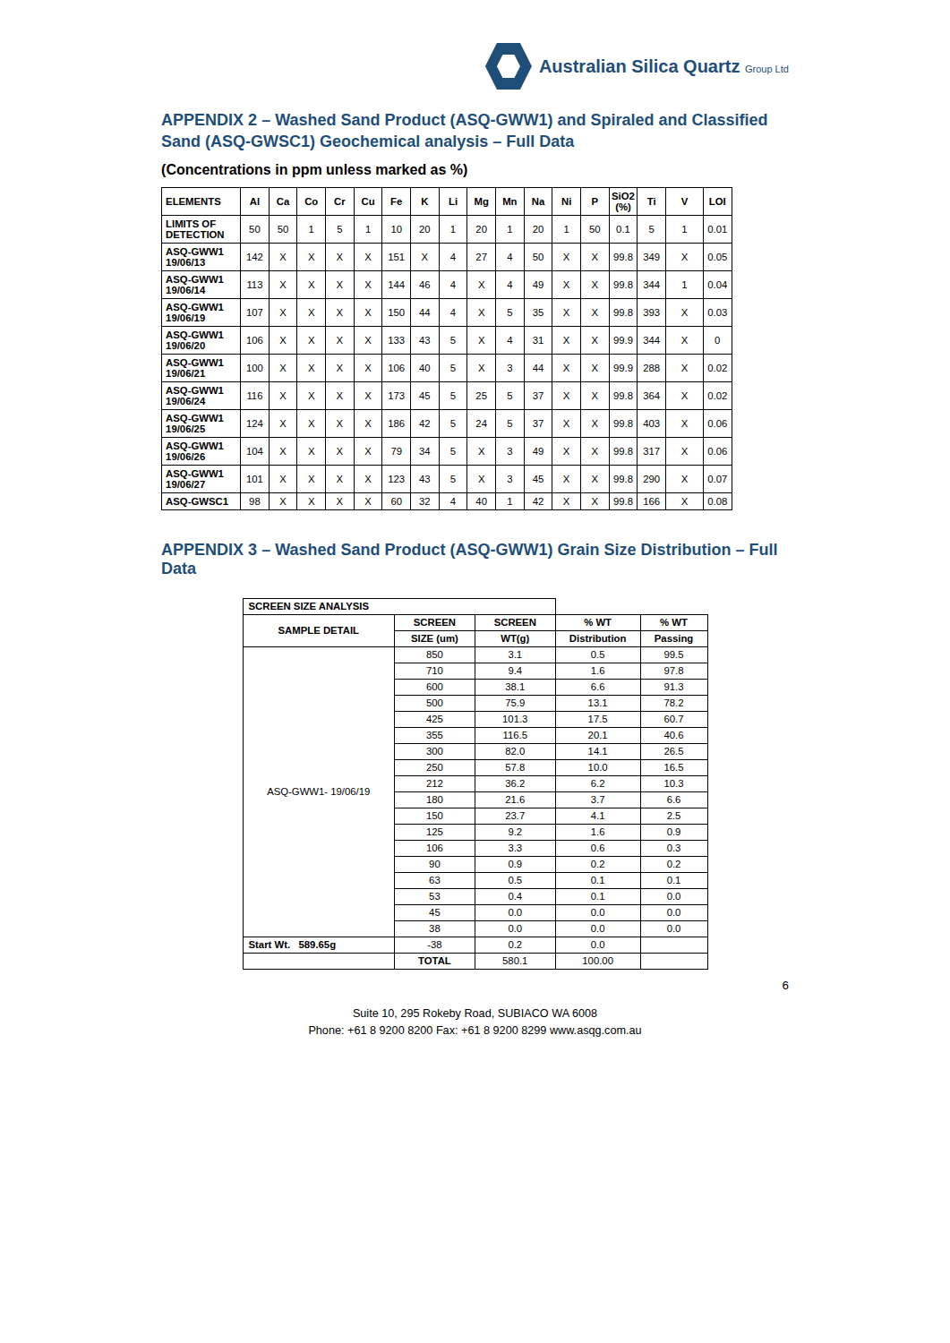Australian Silica Quartz Group Ltd
APPENDIX 2 – Washed Sand Product (ASQ-GWW1) and Spiraled and Classified Sand (ASQ-GWSC1) Geochemical analysis – Full Data
(Concentrations in ppm unless marked as %)
| ELEMENTS | Al | Ca | Co | Cr | Cu | Fe | K | Li | Mg | Mn | Na | Ni | P | SiO2 (%) | Ti | V | LOI |
| --- | --- | --- | --- | --- | --- | --- | --- | --- | --- | --- | --- | --- | --- | --- | --- | --- | --- |
| LIMITS OF DETECTION | 50 | 50 | 1 | 5 | 1 | 10 | 20 | 1 | 20 | 1 | 20 | 1 | 50 | 0.1 | 5 | 1 | 0.01 |
| ASQ-GWW1 19/06/13 | 142 | X | X | X | X | 151 | X | 4 | 27 | 4 | 50 | X | X | 99.8 | 349 | X | 0.05 |
| ASQ-GWW1 19/06/14 | 113 | X | X | X | X | 144 | 46 | 4 | X | 4 | 49 | X | X | 99.8 | 344 | 1 | 0.04 |
| ASQ-GWW1 19/06/19 | 107 | X | X | X | X | 150 | 44 | 4 | X | 5 | 35 | X | X | 99.8 | 393 | X | 0.03 |
| ASQ-GWW1 19/06/20 | 106 | X | X | X | X | 133 | 43 | 5 | X | 4 | 31 | X | X | 99.9 | 344 | X | 0 |
| ASQ-GWW1 19/06/21 | 100 | X | X | X | X | 106 | 40 | 5 | X | 3 | 44 | X | X | 99.9 | 288 | X | 0.02 |
| ASQ-GWW1 19/06/24 | 116 | X | X | X | X | 173 | 45 | 5 | 25 | 5 | 37 | X | X | 99.8 | 364 | X | 0.02 |
| ASQ-GWW1 19/06/25 | 124 | X | X | X | X | 186 | 42 | 5 | 24 | 5 | 37 | X | X | 99.8 | 403 | X | 0.06 |
| ASQ-GWW1 19/06/26 | 104 | X | X | X | X | 79 | 34 | 5 | X | 3 | 49 | X | X | 99.8 | 317 | X | 0.06 |
| ASQ-GWW1 19/06/27 | 101 | X | X | X | X | 123 | 43 | 5 | X | 3 | 45 | X | X | 99.8 | 290 | X | 0.07 |
| ASQ-GWSC1 | 98 | X | X | X | X | 60 | 32 | 4 | 40 | 1 | 42 | X | X | 99.8 | 166 | X | 0.08 |
APPENDIX 3 – Washed Sand Product (ASQ-GWW1) Grain Size Distribution – Full Data
| SCREEN SIZE ANALYSIS | | |
| SAMPLE DETAIL | SCREEN | SCREEN | % WT | % WT |
| SIZE (um) | WT(g) | Distribution | Passing |
| ASQ-GWW1- 19/06/19 | 850 | 3.1 | 0.5 | 99.5 |
| 710 | 9.4 | 1.6 | 97.8 |
| 600 | 38.1 | 6.6 | 91.3 |
| 500 | 75.9 | 13.1 | 78.2 |
| 425 | 101.3 | 17.5 | 60.7 |
| 355 | 116.5 | 20.1 | 40.6 |
| 300 | 82.0 | 14.1 | 26.5 |
| 250 | 57.8 | 10.0 | 16.5 |
| 212 | 36.2 | 6.2 | 10.3 |
| 180 | 21.6 | 3.7 | 6.6 |
| 150 | 23.7 | 4.1 | 2.5 |
| 125 | 9.2 | 1.6 | 0.9 |
| 106 | 3.3 | 0.6 | 0.3 |
| 90 | 0.9 | 0.2 | 0.2 |
| 63 | 0.5 | 0.1 | 0.1 |
| 53 | 0.4 | 0.1 | 0.0 |
| 45 | 0.0 | 0.0 | 0.0 |
| 38 | 0.0 | 0.0 | 0.0 |
| Start Wt. 589.65g | -38 | 0.2 | 0.0 | |
| | TOTAL | 580.1 | 100.00 | |
6
Suite 10, 295 Rokeby Road, SUBIACO WA 6008
Phone: +61 8 9200 8200 Fax: +61 8 9200 8299 www.asqg.com.au